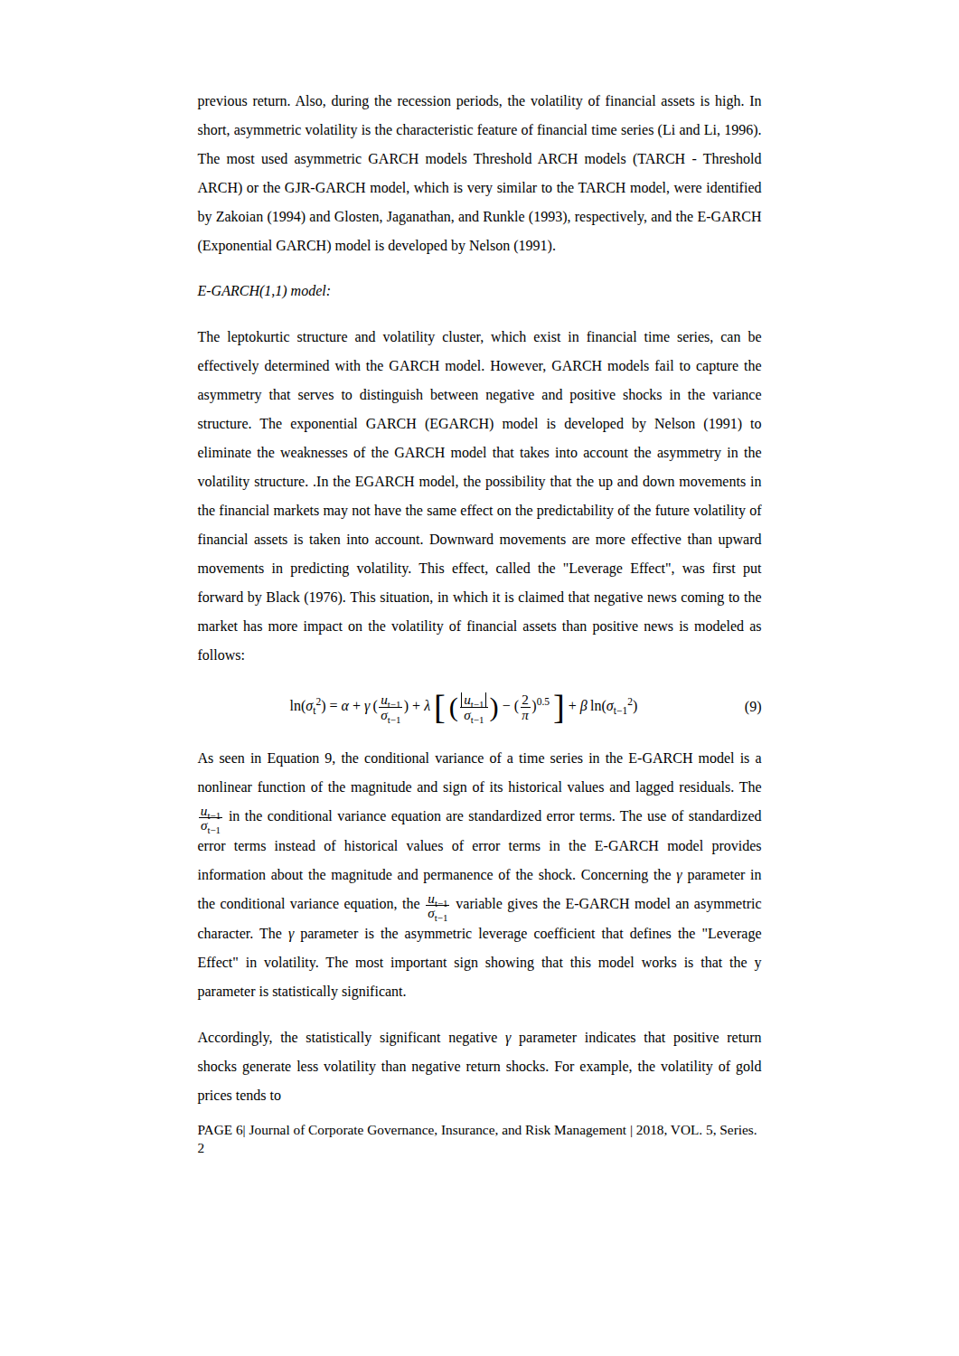previous return. Also, during the recession periods, the volatility of financial assets is high. In short, asymmetric volatility is the characteristic feature of financial time series (Li and Li, 1996). The most used asymmetric GARCH models Threshold ARCH models (TARCH - Threshold ARCH) or the GJR-GARCH model, which is very similar to the TARCH model, were identified by Zakoian (1994) and Glosten, Jaganathan, and Runkle (1993), respectively, and the E-GARCH (Exponential GARCH) model is developed by Nelson (1991).
E-GARCH(1,1) model:
The leptokurtic structure and volatility cluster, which exist in financial time series, can be effectively determined with the GARCH model. However, GARCH models fail to capture the asymmetry that serves to distinguish between negative and positive shocks in the variance structure. The exponential GARCH (EGARCH) model is developed by Nelson (1991) to eliminate the weaknesses of the GARCH model that takes into account the asymmetry in the volatility structure. .In the EGARCH model, the possibility that the up and down movements in the financial markets may not have the same effect on the predictability of the future volatility of financial assets is taken into account. Downward movements are more effective than upward movements in predicting volatility. This effect, called the "Leverage Effect", was first put forward by Black (1976). This situation, in which it is claimed that negative news coming to the market has more impact on the volatility of financial assets than positive news is modeled as follows:
ln(σt2) = α + γ (ut−1 σt−1) + λ [ (ut−1 σt−1) − (2 π)0.5 ] + β ln(σt−12)
(9)
As seen in Equation 9, the conditional variance of a time series in the E-GARCH model is a nonlinear function of the magnitude and sign of its historical values and lagged residuals. The ut−1 σt−1 in the conditional variance equation are standardized error terms. The use of standardized error terms instead of historical values of error terms in the E-GARCH model provides information about the magnitude and permanence of the shock. Concerning the γ parameter in the conditional variance equation, the ut−1 σt−1 variable gives the E-GARCH model an asymmetric character. The γ parameter is the asymmetric leverage coefficient that defines the "Leverage Effect" in volatility. The most important sign showing that this model works is that the y parameter is statistically significant.
Accordingly, the statistically significant negative γ parameter indicates that positive return shocks generate less volatility than negative return shocks. For example, the volatility of gold prices tends to
PAGE 6| Journal of Corporate Governance, Insurance, and Risk Management | 2018, VOL. 5, Series. 2